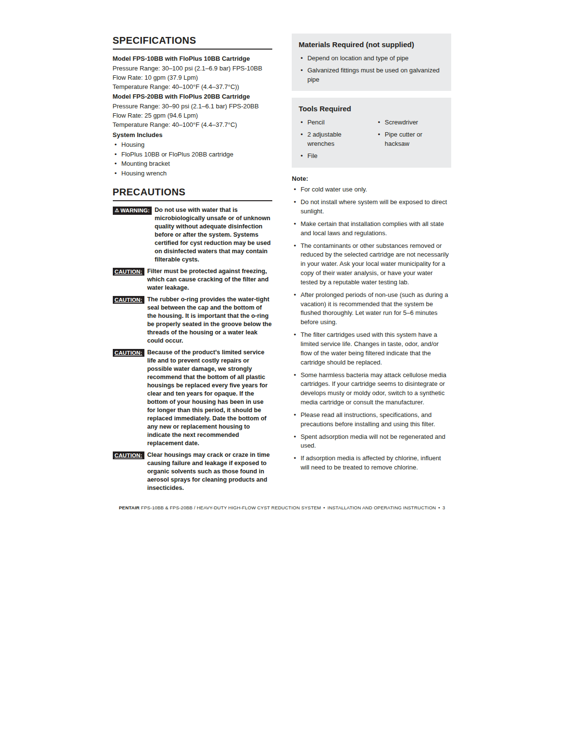Specifications
Model FPS-10BB with FloPlus 10BB Cartridge
Pressure Range: 30–100 psi (2.1–6.9 bar) FPS-10BB
Flow Rate: 10 gpm (37.9 Lpm)
Temperature Range: 40–100°F (4.4–37.7°C))
Model FPS-20BB with FloPlus 20BB Cartridge
Pressure Range: 30–90 psi (2.1–6.1 bar) FPS-20BB
Flow Rate: 25 gpm (94.6 Lpm)
Temperature Range: 40–100°F (4.4–37.7°C)
System Includes
Housing
FloPlus 10BB or FloPlus 20BB cartridge
Mounting bracket
Housing wrench
Precautions
Warning: Do not use with water that is microbiologically unsafe or of unknown quality without adequate disinfection before or after the system. Systems certified for cyst reduction may be used on disinfected waters that may contain filterable cysts.
Caution: Filter must be protected against freezing, which can cause cracking of the filter and water leakage.
Caution: The rubber o-ring provides the water-tight seal between the cap and the bottom of the housing. It is important that the o-ring be properly seated in the groove below the threads of the housing or a water leak could occur.
Caution: Because of the product’s limited service life and to prevent costly repairs or possible water damage, we strongly recommend that the bottom of all plastic housings be replaced every five years for clear and ten years for opaque. If the bottom of your housing has been in use for longer than this period, it should be replaced immediately. Date the bottom of any new or replacement housing to indicate the next recommended replacement date.
Caution: Clear housings may crack or craze in time causing failure and leakage if exposed to organic solvents such as those found in aerosol sprays for cleaning products and insecticides.
Materials Required (not supplied)
Depend on location and type of pipe
Galvanized fittings must be used on galvanized pipe
Tools Required
Pencil
2 adjustable wrenches
File
Screwdriver
Pipe cutter or hacksaw
Note:
For cold water use only.
Do not install where system will be exposed to direct sunlight.
Make certain that installation complies with all state and local laws and regulations.
The contaminants or other substances removed or reduced by the selected cartridge are not necessarily in your water. Ask your local water municipality for a copy of their water analysis, or have your water tested by a reputable water testing lab.
After prolonged periods of non-use (such as during a vacation) it is recommended that the system be flushed thoroughly. Let water run for 5–6 minutes before using.
The filter cartridges used with this system have a limited service life. Changes in taste, odor, and/or flow of the water being filtered indicate that the cartridge should be replaced.
Some harmless bacteria may attack cellulose media cartridges. If your cartridge seems to disintegrate or develops musty or moldy odor, switch to a synthetic media cartridge or consult the manufacturer.
Please read all instructions, specifications, and precautions before installing and using this filter.
Spent adsorption media will not be regenerated and used.
If adsorption media is affected by chlorine, influent will need to be treated to remove chlorine.
Pentair FPS-10BB & FPS-20BB / Heavy-Duty High-Flow Cyst Reduction System • Installation and Operating Instruction • 3